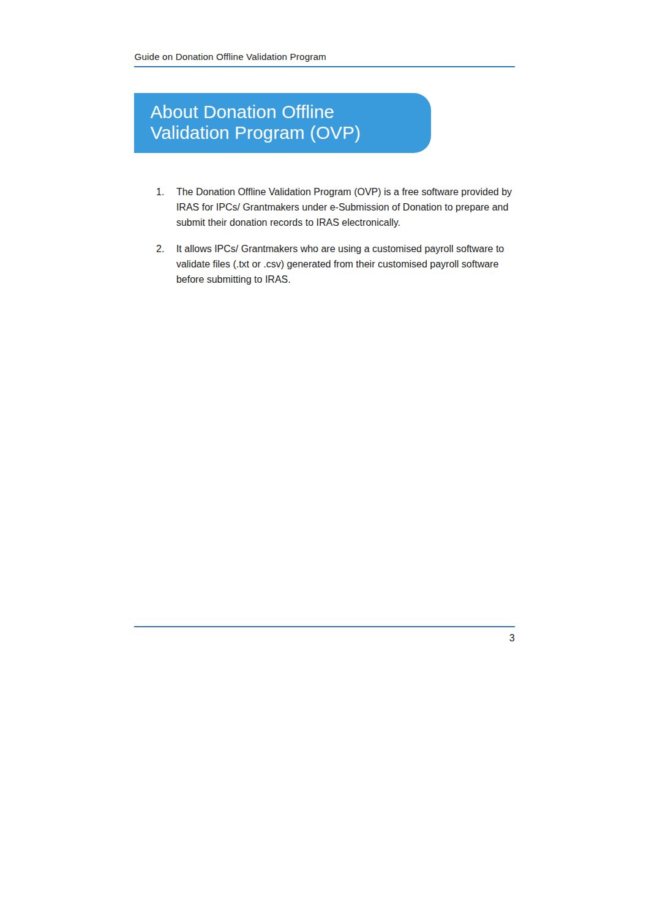Guide on Donation Offline Validation Program
About Donation Offline Validation Program (OVP)
The Donation Offline Validation Program (OVP) is a free software provided by IRAS for IPCs/ Grantmakers under e-Submission of Donation to prepare and submit their donation records to IRAS electronically.
It allows IPCs/ Grantmakers who are using a customised payroll software to validate files (.txt or .csv) generated from their customised payroll software before submitting to IRAS.
3